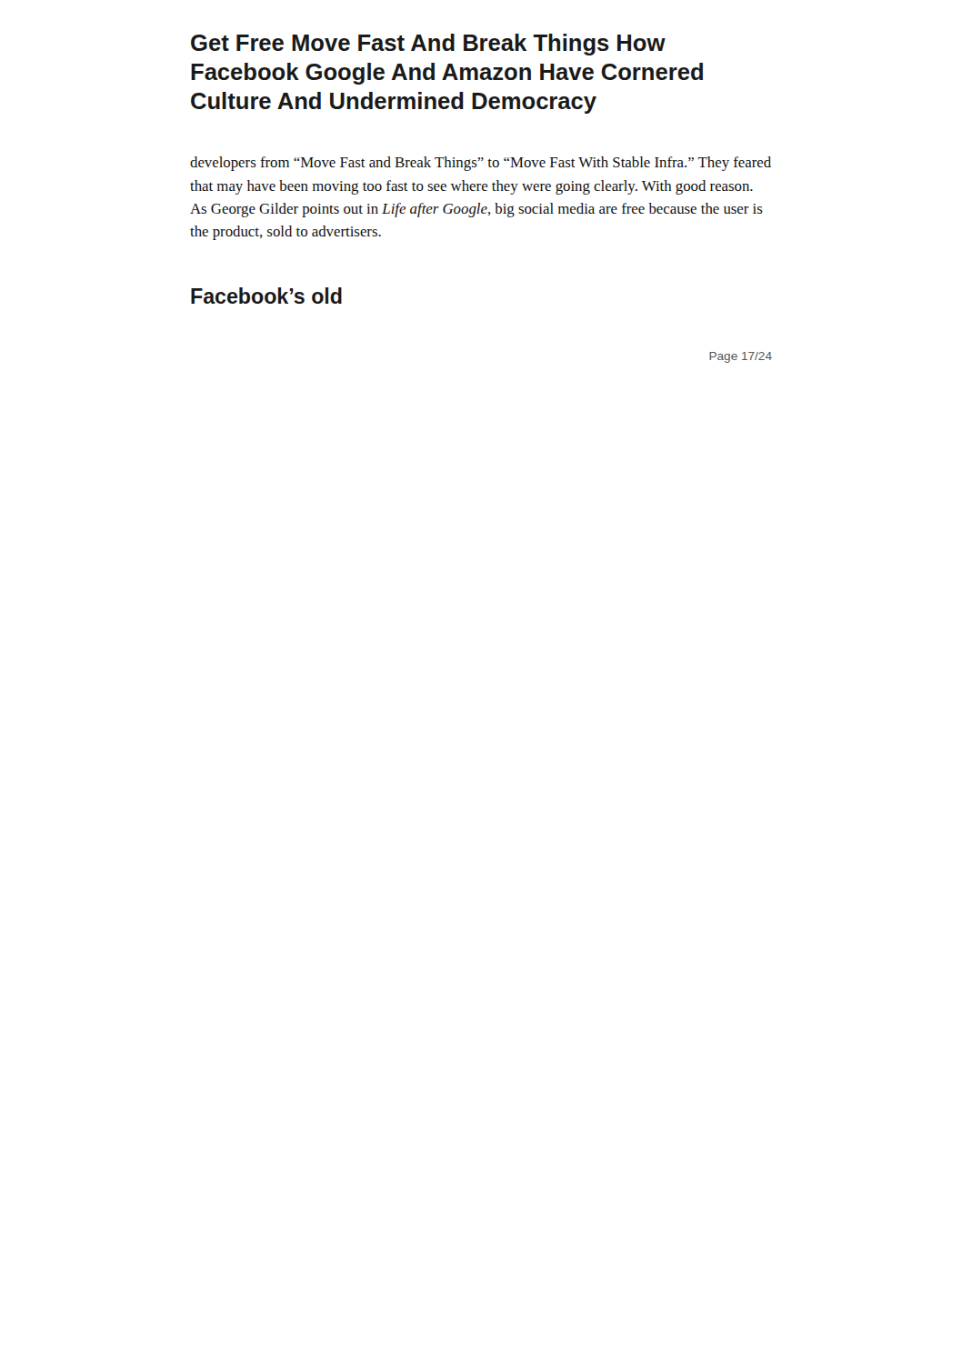Get Free Move Fast And Break Things How Facebook Google And Amazon Have Cornered Culture And Undermined Democracy
developers from “Move Fast and Break Things” to “Move Fast With Stable Infra.” They feared that may have been moving too fast to see where they were going clearly. With good reason. As George Gilder points out in Life after Google, big social media are free because the user is the product, sold to advertisers.
Facebook’s old
Page 17/24